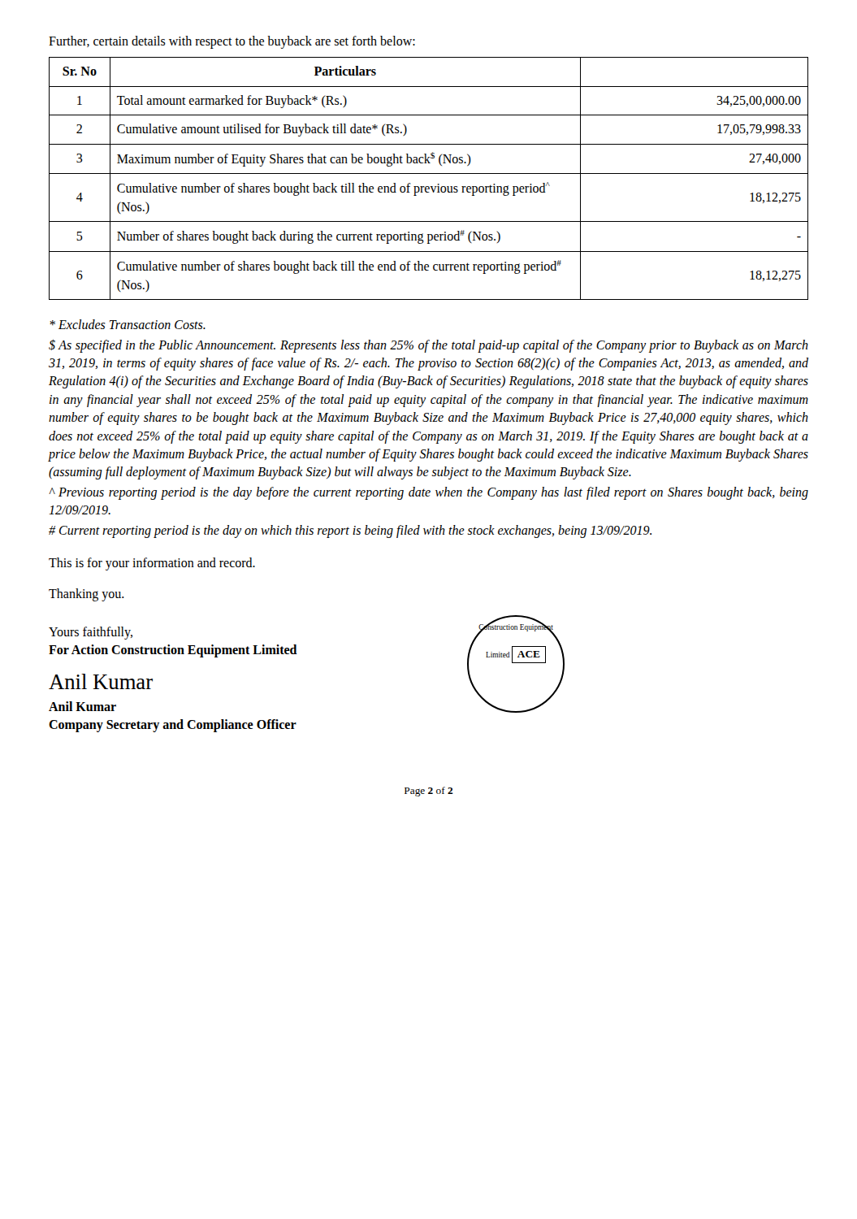Further, certain details with respect to the buyback are set forth below:
| Sr. No | Particulars | |
| --- | --- | --- |
| 1 | Total amount earmarked for Buyback* (Rs.) | 34,25,00,000.00 |
| 2 | Cumulative amount utilised for Buyback till date* (Rs.) | 17,05,79,998.33 |
| 3 | Maximum number of Equity Shares that can be bought back $ (Nos.) | 27,40,000 |
| 4 | Cumulative number of shares bought back till the end of previous reporting period ^ (Nos.) | 18,12,275 |
| 5 | Number of shares bought back during the current reporting period # (Nos.) | - |
| 6 | Cumulative number of shares bought back till the end of the current reporting period # (Nos.) | 18,12,275 |
* Excludes Transaction Costs.
$ As specified in the Public Announcement. Represents less than 25% of the total paid-up capital of the Company prior to Buyback as on March 31, 2019, in terms of equity shares of face value of Rs. 2/- each. The proviso to Section 68(2)(c) of the Companies Act, 2013, as amended, and Regulation 4(i) of the Securities and Exchange Board of India (Buy-Back of Securities) Regulations, 2018 state that the buyback of equity shares in any financial year shall not exceed 25% of the total paid up equity capital of the company in that financial year. The indicative maximum number of equity shares to be bought back at the Maximum Buyback Size and the Maximum Buyback Price is 27,40,000 equity shares, which does not exceed 25% of the total paid up equity share capital of the Company as on March 31, 2019. If the Equity Shares are bought back at a price below the Maximum Buyback Price, the actual number of Equity Shares bought back could exceed the indicative Maximum Buyback Shares (assuming full deployment of Maximum Buyback Size) but will always be subject to the Maximum Buyback Size.
^ Previous reporting period is the day before the current reporting date when the Company has last filed report on Shares bought back, being 12/09/2019.
# Current reporting period is the day on which this report is being filed with the stock exchanges, being 13/09/2019.
This is for your information and record.
Thanking you.
Yours faithfully,
For Action Construction Equipment Limited
Construction Equipment Limited
ACE
Anil Kumar
Anil Kumar
Company Secretary and Compliance Officer
Page 2 of 2